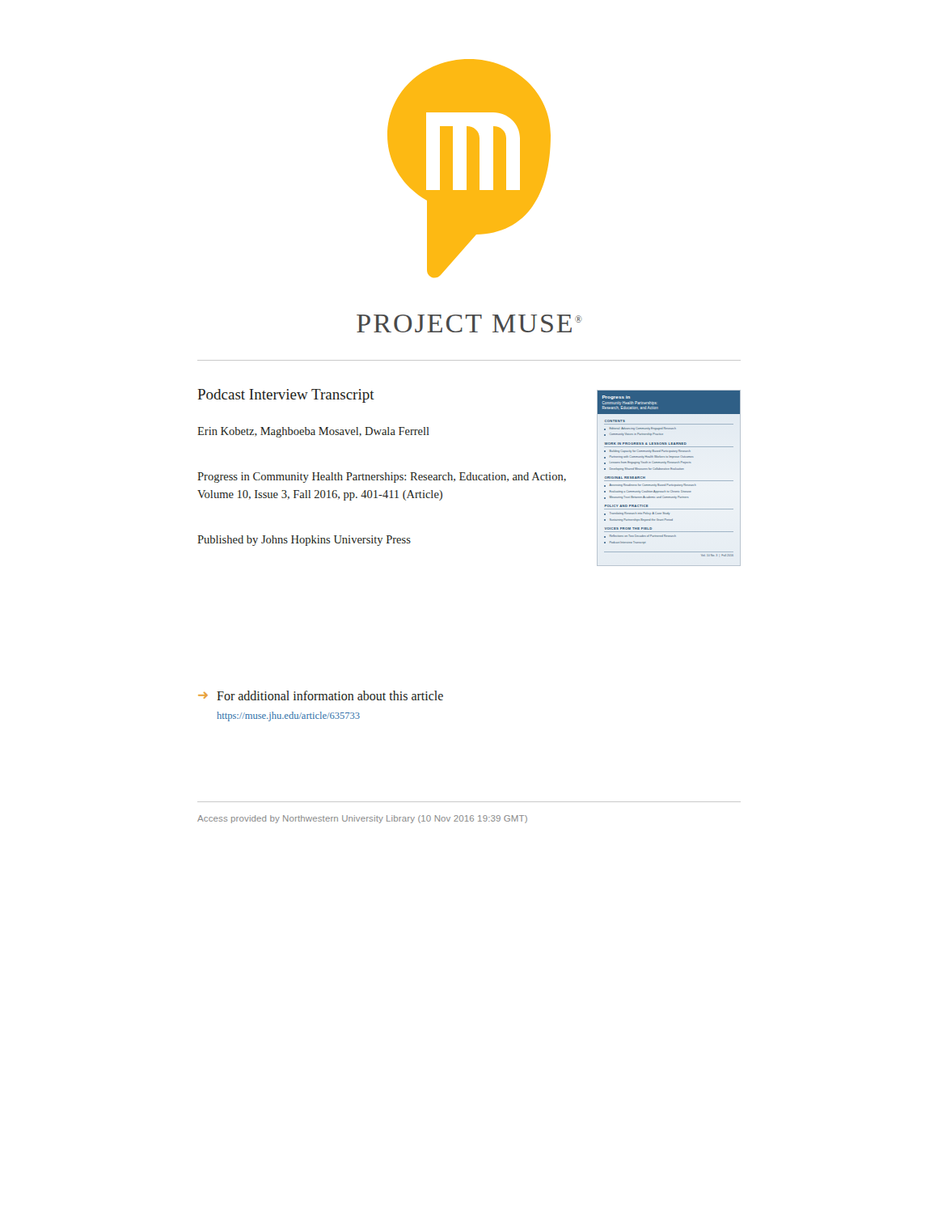PROJECT MUSE®
Podcast Interview Transcript
Erin Kobetz, Maghboeba Mosavel, Dwala Ferrell
Progress in Community Health Partnerships: Research, Education, and Action,
Volume 10, Issue 3, Fall 2016, pp. 401-411 (Article)
Published by Johns Hopkins University Press
Progress in Community Health Partnerships:
Research, Education, and Action
CONTENTS
Editorial: Advancing Community Engaged Research
Community Voices in Partnership Practice
WORK IN PROGRESS & LESSONS LEARNED
Building Capacity for Community Based Participatory Research
Partnering with Community Health Workers to Improve Outcomes
Lessons from Engaging Youth in Community Research Projects
Developing Shared Measures for Collaborative Evaluation
ORIGINAL RESEARCH
Assessing Readiness for Community Based Participatory Research
Evaluating a Community Coalition Approach to Chronic Disease
Measuring Trust Between Academic and Community Partners
POLICY AND PRACTICE
Translating Research into Policy: A Case Study
Sustaining Partnerships Beyond the Grant Period
VOICES FROM THE FIELD
Reflections on Two Decades of Partnered Research
Podcast Interview Transcript
Vol. 10 No. 3 | Fall 2016
➜
For additional information about this article
https://muse.jhu.edu/article/635733
Access provided by Northwestern University Library (10 Nov 2016 19:39 GMT)